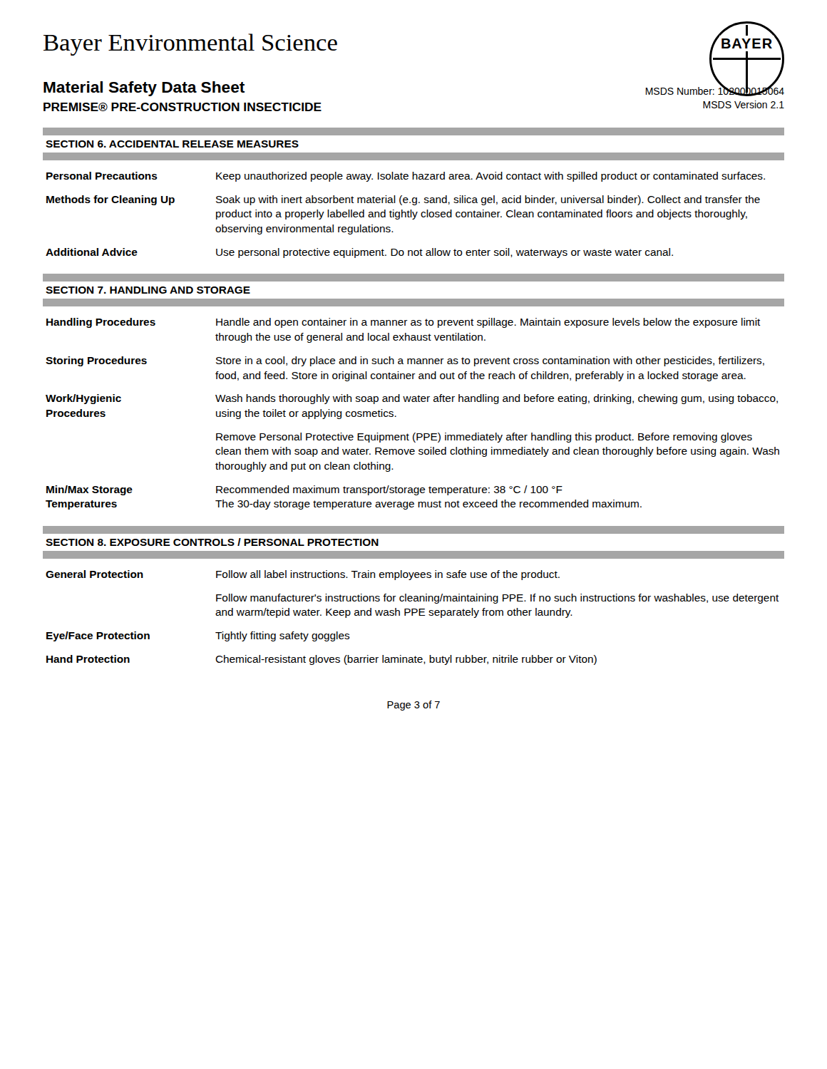Bayer Environmental Science
BAYER
Material Safety Data Sheet
PREMISE® PRE-CONSTRUCTION INSECTICIDE
MSDS Number: 102000015064
MSDS Version 2.1
SECTION 6. ACCIDENTAL RELEASE MEASURES
| Personal Precautions | Keep unauthorized people away. Isolate hazard area. Avoid contact with spilled product or contaminated surfaces. |
| Methods for Cleaning Up | Soak up with inert absorbent material (e.g. sand, silica gel, acid binder, universal binder). Collect and transfer the product into a properly labelled and tightly closed container. Clean contaminated floors and objects thoroughly, observing environmental regulations. |
| Additional Advice | Use personal protective equipment. Do not allow to enter soil, waterways or waste water canal. |
SECTION 7. HANDLING AND STORAGE
| Handling Procedures | Handle and open container in a manner as to prevent spillage. Maintain exposure levels below the exposure limit through the use of general and local exhaust ventilation. |
| Storing Procedures | Store in a cool, dry place and in such a manner as to prevent cross contamination with other pesticides, fertilizers, food, and feed. Store in original container and out of the reach of children, preferably in a locked storage area. |
| Work/Hygienic Procedures | Wash hands thoroughly with soap and water after handling and before eating, drinking, chewing gum, using tobacco, using the toilet or applying cosmetics. Remove Personal Protective Equipment (PPE) immediately after handling this product. Before removing gloves clean them with soap and water. Remove soiled clothing immediately and clean thoroughly before using again. Wash thoroughly and put on clean clothing. |
| Min/Max Storage Temperatures | Recommended maximum transport/storage temperature: 38 °C / 100 °F The 30-day storage temperature average must not exceed the recommended maximum. |
SECTION 8. EXPOSURE CONTROLS / PERSONAL PROTECTION
| General Protection | Follow all label instructions. Train employees in safe use of the product. Follow manufacturer's instructions for cleaning/maintaining PPE. If no such instructions for washables, use detergent and warm/tepid water. Keep and wash PPE separately from other laundry. |
| Eye/Face Protection | Tightly fitting safety goggles |
| Hand Protection | Chemical-resistant gloves (barrier laminate, butyl rubber, nitrile rubber or Viton) |
Page 3 of 7